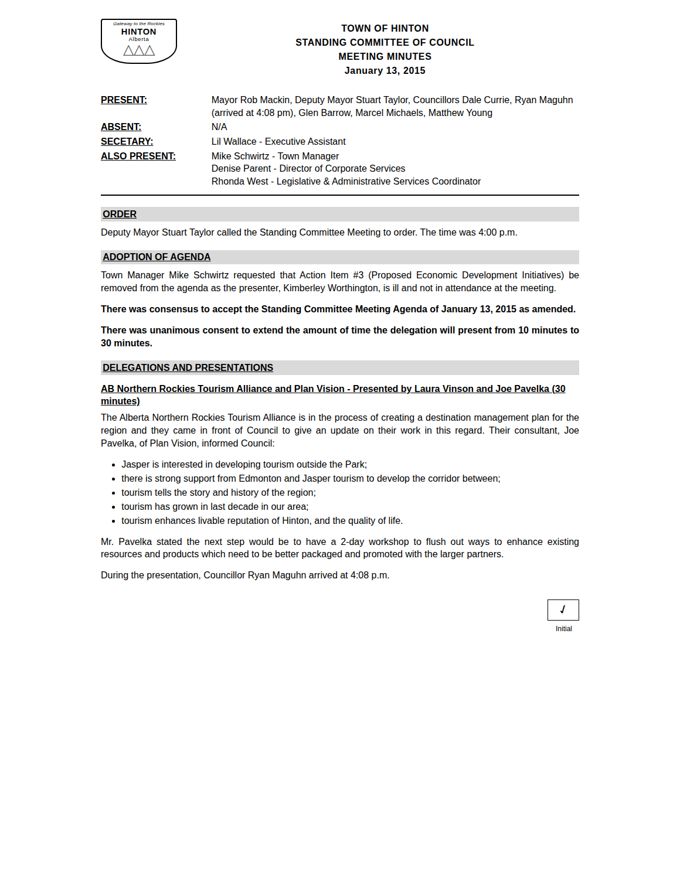Gateway to the Rockies
HINTON
Alberta
△△△
TOWN OF HINTON
STANDING COMMITTEE OF COUNCIL
MEETING MINUTES
January 13, 2015
| PRESENT: | Mayor Rob Mackin, Deputy Mayor Stuart Taylor, Councillors Dale Currie, Ryan Maguhn (arrived at 4:08 pm), Glen Barrow, Marcel Michaels, Matthew Young |
| ABSENT: | N/A |
| SECETARY: | Lil Wallace - Executive Assistant |
| ALSO PRESENT: | Mike Schwirtz - Town Manager Denise Parent - Director of Corporate Services Rhonda West - Legislative & Administrative Services Coordinator |
ORDER
Deputy Mayor Stuart Taylor called the Standing Committee Meeting to order. The time was 4:00 p.m.
ADOPTION OF AGENDA
Town Manager Mike Schwirtz requested that Action Item #3 (Proposed Economic Development Initiatives) be removed from the agenda as the presenter, Kimberley Worthington, is ill and not in attendance at the meeting.
There was consensus to accept the Standing Committee Meeting Agenda of January 13, 2015 as amended.
There was unanimous consent to extend the amount of time the delegation will present from 10 minutes to 30 minutes.
DELEGATIONS AND PRESENTATIONS
AB Northern Rockies Tourism Alliance and Plan Vision - Presented by Laura Vinson and Joe Pavelka (30 minutes)
The Alberta Northern Rockies Tourism Alliance is in the process of creating a destination management plan for the region and they came in front of Council to give an update on their work in this regard. Their consultant, Joe Pavelka, of Plan Vision, informed Council:
Jasper is interested in developing tourism outside the Park;
there is strong support from Edmonton and Jasper tourism to develop the corridor between;
tourism tells the story and history of the region;
tourism has grown in last decade in our area;
tourism enhances livable reputation of Hinton, and the quality of life.
Mr. Pavelka stated the next step would be to have a 2-day workshop to flush out ways to enhance existing resources and products which need to be better packaged and promoted with the larger partners.
During the presentation, Councillor Ryan Maguhn arrived at 4:08 p.m.
✓
Initial